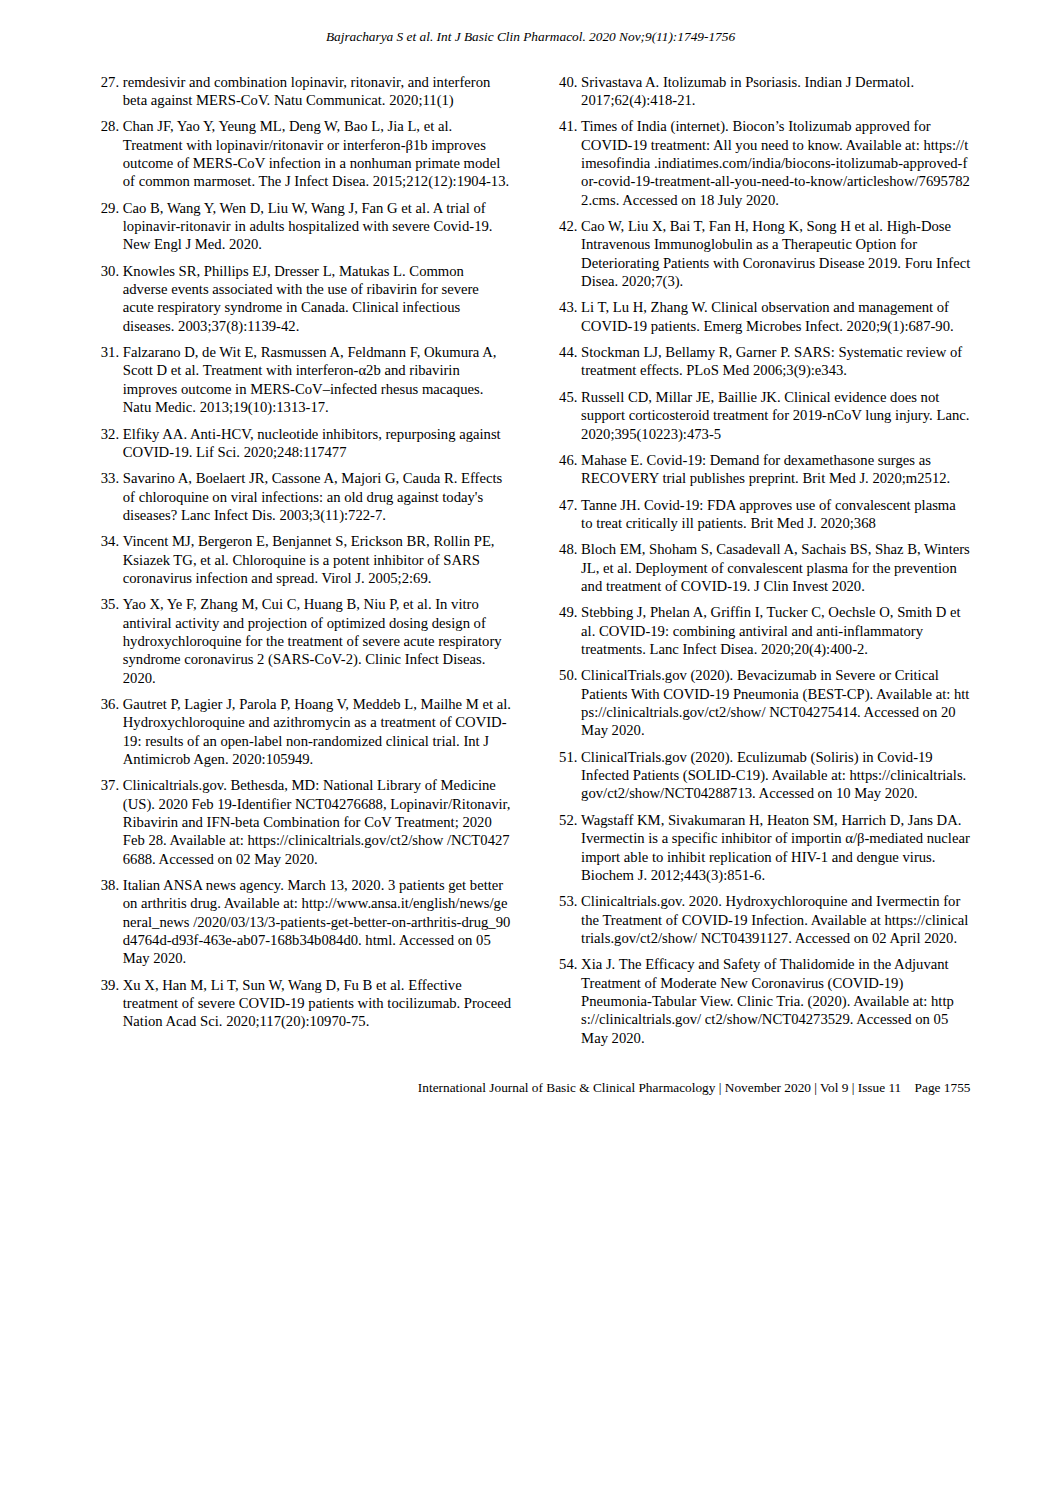Bajracharya S et al. Int J Basic Clin Pharmacol. 2020 Nov;9(11):1749-1756
remdesivir and combination lopinavir, ritonavir, and interferon beta against MERS-CoV. Natu Communicat. 2020;11(1)
Chan JF, Yao Y, Yeung ML, Deng W, Bao L, Jia L, et al. Treatment with lopinavir/ritonavir or interferon-β1b improves outcome of MERS-CoV infection in a nonhuman primate model of common marmoset. The J Infect Disea. 2015;212(12):1904-13.
Cao B, Wang Y, Wen D, Liu W, Wang J, Fan G et al. A trial of lopinavir-ritonavir in adults hospitalized with severe Covid-19. New Engl J Med. 2020.
Knowles SR, Phillips EJ, Dresser L, Matukas L. Common adverse events associated with the use of ribavirin for severe acute respiratory syndrome in Canada. Clinical infectious diseases. 2003;37(8):1139-42.
Falzarano D, de Wit E, Rasmussen A, Feldmann F, Okumura A, Scott D et al. Treatment with interferon-α2b and ribavirin improves outcome in MERS-CoV–infected rhesus macaques. Natu Medic. 2013;19(10):1313-17.
Elfiky AA. Anti-HCV, nucleotide inhibitors, repurposing against COVID-19. Lif Sci. 2020;248:117477
Savarino A, Boelaert JR, Cassone A, Majori G, Cauda R. Effects of chloroquine on viral infections: an old drug against today's diseases? Lanc Infect Dis. 2003;3(11):722-7.
Vincent MJ, Bergeron E, Benjannet S, Erickson BR, Rollin PE, Ksiazek TG, et al. Chloroquine is a potent inhibitor of SARS coronavirus infection and spread. Virol J. 2005;2:69.
Yao X, Ye F, Zhang M, Cui C, Huang B, Niu P, et al. In vitro antiviral activity and projection of optimized dosing design of hydroxychloroquine for the treatment of severe acute respiratory syndrome coronavirus 2 (SARS-CoV-2). Clinic Infect Diseas. 2020.
Gautret P, Lagier J, Parola P, Hoang V, Meddeb L, Mailhe M et al. Hydroxychloroquine and azithromycin as a treatment of COVID-19: results of an open-label non-randomized clinical trial. Int J Antimicrob Agen. 2020:105949.
Clinicaltrials.gov. Bethesda, MD: National Library of Medicine (US). 2020 Feb 19-Identifier NCT04276688, Lopinavir/Ritonavir, Ribavirin and IFN-beta Combination for CoV Treatment; 2020 Feb 28. Available at: https://clinicaltrials.gov/ct2/show /NCT04276688. Accessed on 02 May 2020.
Italian ANSA news agency. March 13, 2020. 3 patients get better on arthritis drug. Available at: http://www.ansa.it/english/news/general_news /2020/03/13/3-patients-get-better-on-arthritis-drug_90d4764d-d93f-463e-ab07-168b34b084d0. html. Accessed on 05 May 2020.
Xu X, Han M, Li T, Sun W, Wang D, Fu B et al. Effective treatment of severe COVID-19 patients with tocilizumab. Proceed Nation Acad Sci. 2020;117(20):10970-75.
Srivastava A. Itolizumab in Psoriasis. Indian J Dermatol. 2017;62(4):418-21.
Times of India (internet). Biocon’s Itolizumab approved for COVID-19 treatment: All you need to know. Available at: https://timesofindia .indiatimes.com/india/biocons-itolizumab-approved-for-covid-19-treatment-all-you-need-to-know/articleshow/76957822.cms. Accessed on 18 July 2020.
Cao W, Liu X, Bai T, Fan H, Hong K, Song H et al. High-Dose Intravenous Immunoglobulin as a Therapeutic Option for Deteriorating Patients with Coronavirus Disease 2019. Foru Infect Disea. 2020;7(3).
Li T, Lu H, Zhang W. Clinical observation and management of COVID-19 patients. Emerg Microbes Infect. 2020;9(1):687-90.
Stockman LJ, Bellamy R, Garner P. SARS: Systematic review of treatment effects. PLoS Med 2006;3(9):e343.
Russell CD, Millar JE, Baillie JK. Clinical evidence does not support corticosteroid treatment for 2019-nCoV lung injury. Lanc. 2020;395(10223):473-5
Mahase E. Covid-19: Demand for dexamethasone surges as RECOVERY trial publishes preprint. Brit Med J. 2020;m2512.
Tanne JH. Covid-19: FDA approves use of convalescent plasma to treat critically ill patients. Brit Med J. 2020;368
Bloch EM, Shoham S, Casadevall A, Sachais BS, Shaz B, Winters JL, et al. Deployment of convalescent plasma for the prevention and treatment of COVID-19. J Clin Invest 2020.
Stebbing J, Phelan A, Griffin I, Tucker C, Oechsle O, Smith D et al. COVID-19: combining antiviral and anti-inflammatory treatments. Lanc Infect Disea. 2020;20(4):400-2.
ClinicalTrials.gov (2020). Bevacizumab in Severe or Critical Patients With COVID-19 Pneumonia (BEST-CP). Available at: https://clinicaltrials.gov/ct2/show/ NCT04275414. Accessed on 20 May 2020.
ClinicalTrials.gov (2020). Eculizumab (Soliris) in Covid-19 Infected Patients (SOLID-C19). Available at: https://clinicaltrials.gov/ct2/show/NCT04288713. Accessed on 10 May 2020.
Wagstaff KM, Sivakumaran H, Heaton SM, Harrich D, Jans DA. Ivermectin is a specific inhibitor of importin α/β-mediated nuclear import able to inhibit replication of HIV-1 and dengue virus. Biochem J. 2012;443(3):851-6.
Clinicaltrials.gov. 2020. Hydroxychloroquine and Ivermectin for the Treatment of COVID-19 Infection. Available at https://clinicaltrials.gov/ct2/show/ NCT04391127. Accessed on 02 April 2020.
Xia J. The Efficacy and Safety of Thalidomide in the Adjuvant Treatment of Moderate New Coronavirus (COVID-19) Pneumonia-Tabular View. Clinic Tria. (2020). Available at: https://clinicaltrials.gov/ ct2/show/NCT04273529. Accessed on 05 May 2020.
International Journal of Basic & Clinical Pharmacology | November 2020 | Vol 9 | Issue 11 Page 1755